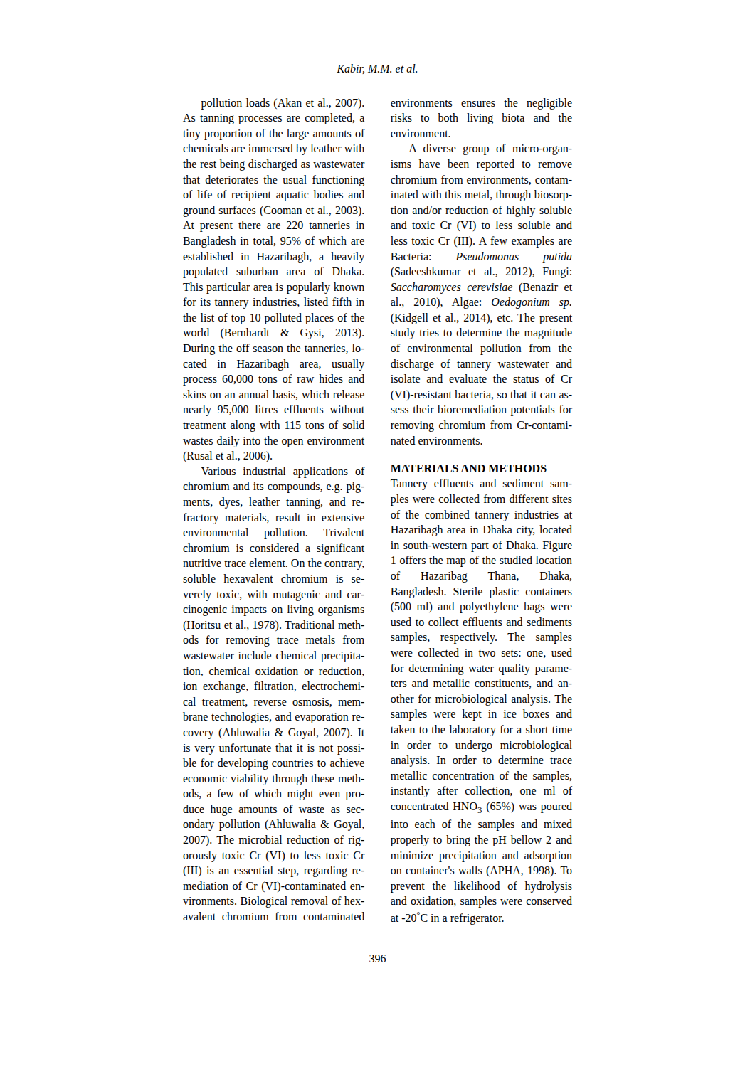Kabir, M.M. et al.
pollution loads (Akan et al., 2007). As tanning processes are completed, a tiny proportion of the large amounts of chemicals are immersed by leather with the rest being discharged as wastewater that deteriorates the usual functioning of life of recipient aquatic bodies and ground surfaces (Cooman et al., 2003). At present there are 220 tanneries in Bangladesh in total, 95% of which are established in Hazaribagh, a heavily populated suburban area of Dhaka. This particular area is popularly known for its tannery industries, listed fifth in the list of top 10 polluted places of the world (Bernhardt & Gysi, 2013). During the off season the tanneries, located in Hazaribagh area, usually process 60,000 tons of raw hides and skins on an annual basis, which release nearly 95,000 litres effluents without treatment along with 115 tons of solid wastes daily into the open environment (Rusal et al., 2006).
Various industrial applications of chromium and its compounds, e.g. pigments, dyes, leather tanning, and refractory materials, result in extensive environmental pollution. Trivalent chromium is considered a significant nutritive trace element. On the contrary, soluble hexavalent chromium is severely toxic, with mutagenic and carcinogenic impacts on living organisms (Horitsu et al., 1978). Traditional methods for removing trace metals from wastewater include chemical precipitation, chemical oxidation or reduction, ion exchange, filtration, electrochemical treatment, reverse osmosis, membrane technologies, and evaporation recovery (Ahluwalia & Goyal, 2007). It is very unfortunate that it is not possible for developing countries to achieve economic viability through these methods, a few of which might even produce huge amounts of waste as secondary pollution (Ahluwalia & Goyal, 2007). The microbial reduction of rigorously toxic Cr (VI) to less toxic Cr (III) is an essential step, regarding remediation of Cr (VI)-contaminated environments. Biological removal of hexavalent chromium from contaminated environments ensures the negligible risks to both living biota and the environment.
A diverse group of micro-organisms have been reported to remove chromium from environments, contaminated with this metal, through biosorption and/or reduction of highly soluble and toxic Cr (VI) to less soluble and less toxic Cr (III). A few examples are Bacteria: Pseudomonas putida (Sadeeshkumar et al., 2012), Fungi: Saccharomyces cerevisiae (Benazir et al., 2010), Algae: Oedogonium sp. (Kidgell et al., 2014), etc. The present study tries to determine the magnitude of environmental pollution from the discharge of tannery wastewater and isolate and evaluate the status of Cr (VI)-resistant bacteria, so that it can assess their bioremediation potentials for removing chromium from Cr-contaminated environments.
Materials and Methods
Tannery effluents and sediment samples were collected from different sites of the combined tannery industries at Hazaribagh area in Dhaka city, located in south-western part of Dhaka. Figure 1 offers the map of the studied location of Hazaribag Thana, Dhaka, Bangladesh. Sterile plastic containers (500 ml) and polyethylene bags were used to collect effluents and sediments samples, respectively. The samples were collected in two sets: one, used for determining water quality parameters and metallic constituents, and another for microbiological analysis. The samples were kept in ice boxes and taken to the laboratory for a short time in order to undergo microbiological analysis. In order to determine trace metallic concentration of the samples, instantly after collection, one ml of concentrated HNO3 (65%) was poured into each of the samples and mixed properly to bring the pH bellow 2 and minimize precipitation and adsorption on container's walls (APHA, 1998). To prevent the likelihood of hydrolysis and oxidation, samples were conserved at -20°C in a refrigerator.
396